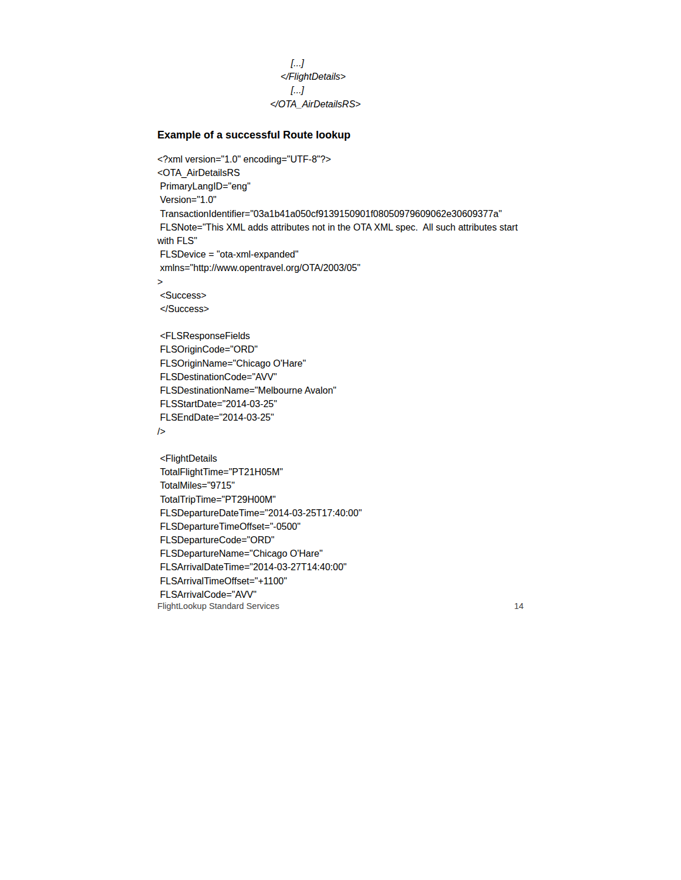[...] </FlightDetails> [...] </OTA_AirDetailsRS>
Example of a successful Route lookup
<?xml version="1.0" encoding="UTF-8"?>
<OTA_AirDetailsRS
 PrimaryLangID="eng"
 Version="1.0"
 TransactionIdentifier="03a1b41a050cf9139150901f08050979609062e30609377a"
 FLSNote="This XML adds attributes not in the OTA XML spec.  All such attributes start with FLS"
 FLSDevice = "ota-xml-expanded"
 xmlns="http://www.opentravel.org/OTA/2003/05"
>
 <Success>
 </Success>

 <FLSResponseFields
 FLSOriginCode="ORD"
 FLSOriginName="Chicago O'Hare"
 FLSDestinationCode="AVV"
 FLSDestinationName="Melbourne Avalon"
 FLSStartDate="2014-03-25"
 FLSEndDate="2014-03-25"
/>

 <FlightDetails
 TotalFlightTime="PT21H05M"
 TotalMiles="9715"
 TotalTripTime="PT29H00M"
 FLSDepartureDateTime="2014-03-25T17:40:00"
 FLSDepartureTimeOffset="-0500"
 FLSDepartureCode="ORD"
 FLSDepartureName="Chicago O'Hare"
 FLSArrivalDateTime="2014-03-27T14:40:00"
 FLSArrivalTimeOffset="+1100"
 FLSArrivalCode="AVV"
FlightLookup Standard Services 14